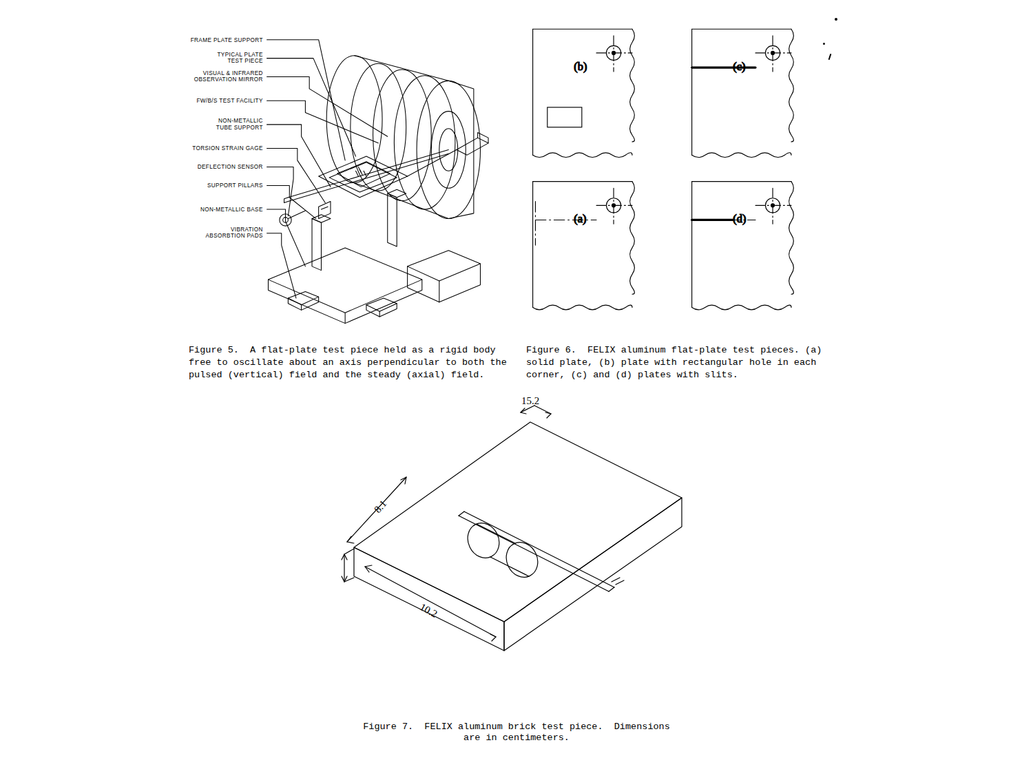FRAME PLATE SUPPORT TYPICAL PLATE TEST PIECE VISUAL & INFRARED OBSERVATION MIRROR FW/B/S TEST FACILITY NON-METALLIC TUBE SUPPORT TORSION STRAIN GAGE DEFLECTION SENSOR SUPPORT PILLARS NON-METALLIC BASE VIBRATION ABSORBTION PADS
Figure 5. A flat-plate test piece held as a rigid body free to oscillate about an axis perpendicular to both the pulsed (vertical) field and the steady (axial) field.
(b) (c) (a) (d)
Figure 6. FELIX aluminum flat-plate test pieces. (a) solid plate, (b) plate with rectangular hole in each corner, (c) and (d) plates with slits.
15.2 8.1 10.2
Figure 7. FELIX aluminum brick test piece. Dimensions are in centimeters.